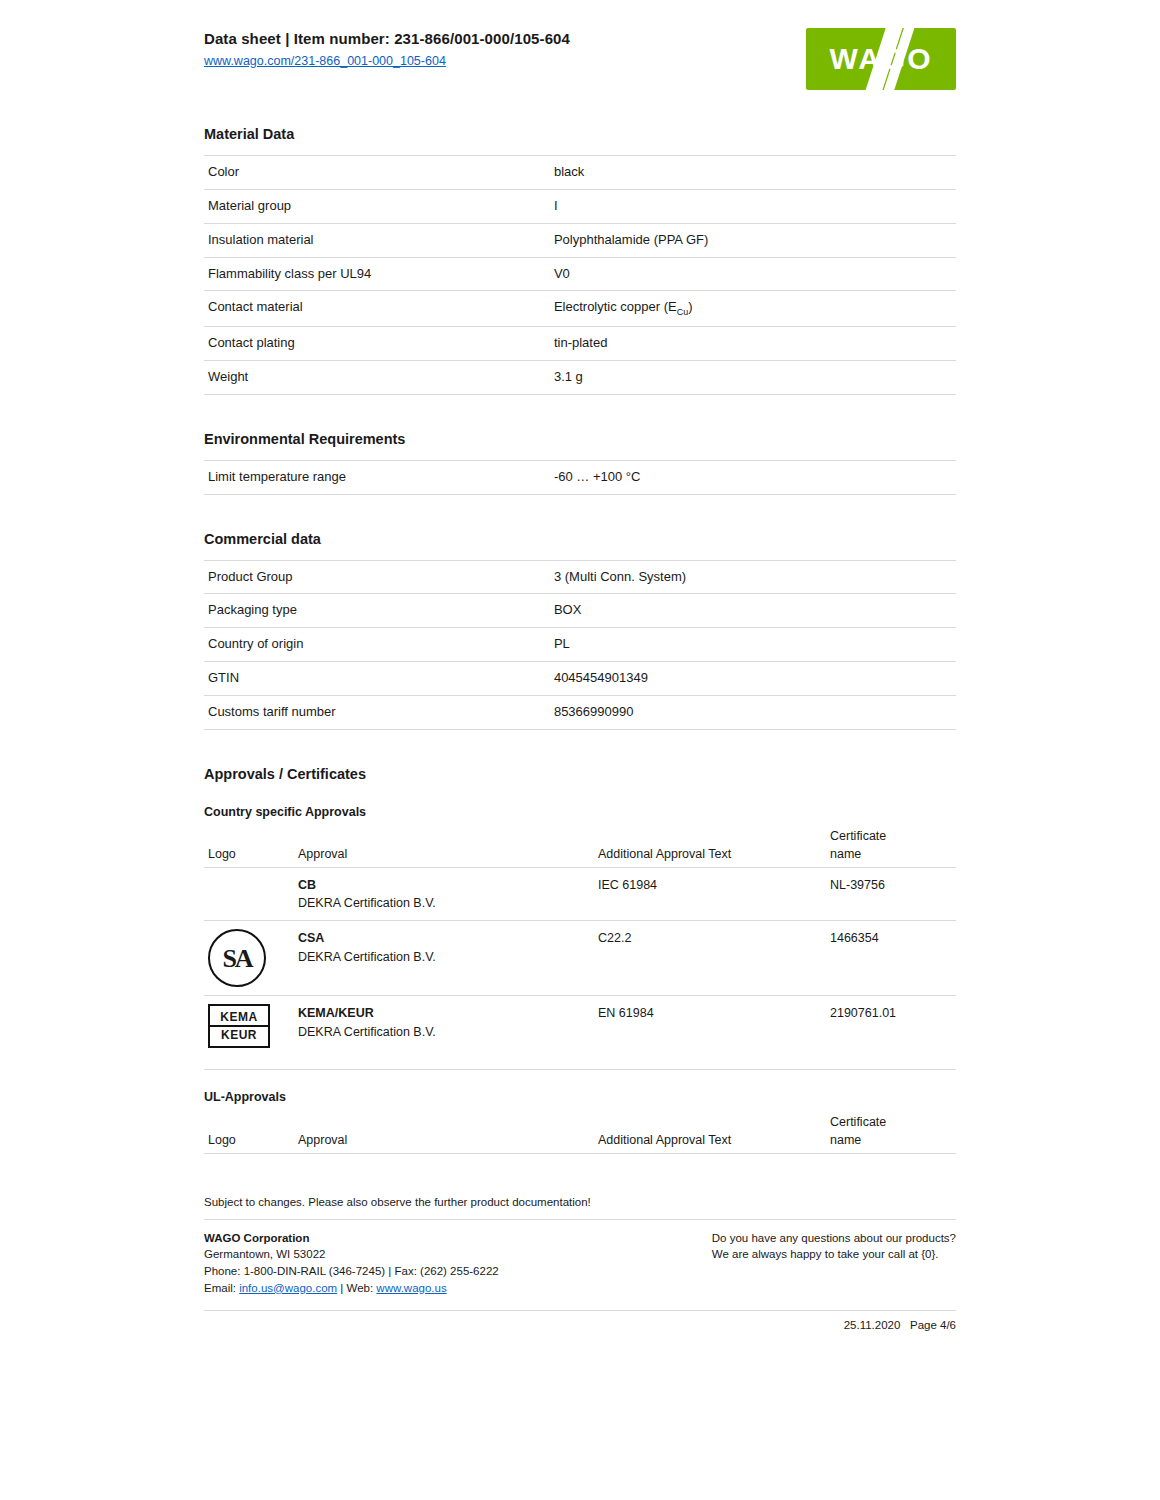Data sheet | Item number: 231-866/001-000/105-604
www.wago.com/231-866_001-000_105-604
WAGO
Material Data
| Color | black |
| Material group | I |
| Insulation material | Polyphthalamide (PPA GF) |
| Flammability class per UL94 | V0 |
| Contact material | Electrolytic copper (E Cu ) |
| Contact plating | tin-plated |
| Weight | 3.1 g |
Environmental Requirements
| Limit temperature range | -60 … +100 °C |
Commercial data
| Product Group | 3 (Multi Conn. System) |
| Packaging type | BOX |
| Country of origin | PL |
| GTIN | 4045454901349 |
| Customs tariff number | 85366990990 |
Approvals / Certificates
Country specific Approvals
| Logo | Approval | Additional Approval Text | Certificate name |
| --- | --- | --- | --- |
| | CB DEKRA Certification B.V. | IEC 61984 | NL-39756 |
| SA | CSA DEKRA Certification B.V. | C22.2 | 1466354 |
| KEMA KEUR | KEMA/KEUR DEKRA Certification B.V. | EN 61984 | 2190761.01 |
UL-Approvals
| Logo | Approval | Additional Approval Text | Certificate name |
| --- | --- | --- | --- |
Subject to changes. Please also observe the further product documentation!
WAGO Corporation
Germantown, WI 53022
Phone: 1-800-DIN-RAIL (346-7245) | Fax: (262) 255-6222
Email: info.us@wago.com | Web: www.wago.us
Do you have any questions about our products?
We are always happy to take your call at {0}.
25.11.2020 Page 4/6